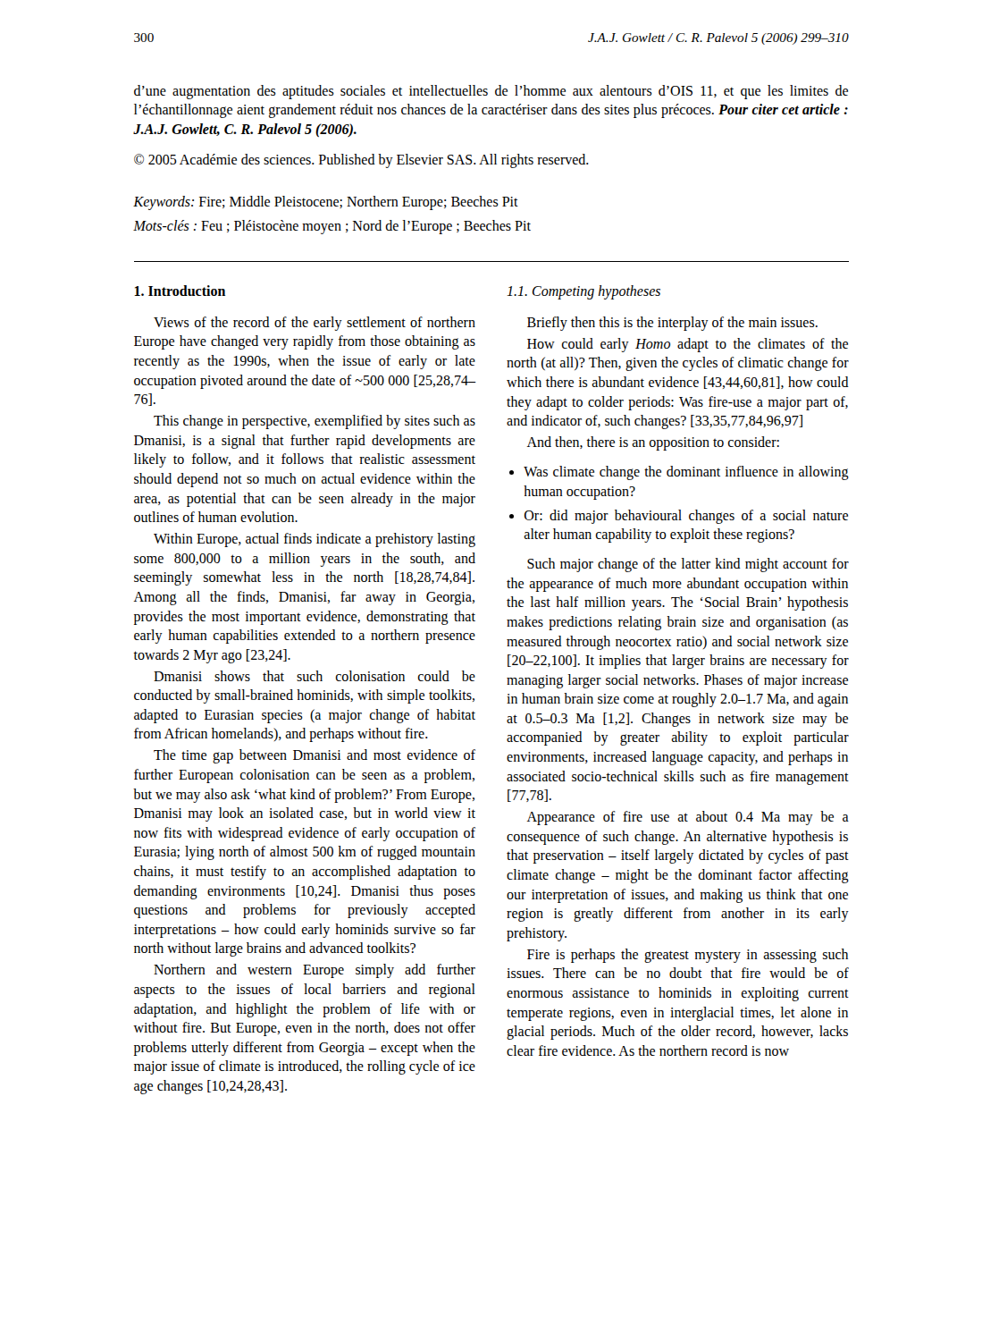300 J.A.J. Gowlett / C. R. Palevol 5 (2006) 299–310
d’une augmentation des aptitudes sociales et intellectuelles de l’homme aux alentours d’OIS 11, et que les limites de l’échantillonnage aient grandement réduit nos chances de la caractériser dans des sites plus précoces. Pour citer cet article : J.A.J. Gowlett, C. R. Palevol 5 (2006).
© 2005 Académie des sciences. Published by Elsevier SAS. All rights reserved.
Keywords: Fire; Middle Pleistocene; Northern Europe; Beeches Pit
Mots-clés : Feu ; Pléistocène moyen ; Nord de l’Europe ; Beeches Pit
1. Introduction
Views of the record of the early settlement of northern Europe have changed very rapidly from those obtaining as recently as the 1990s, when the issue of early or late occupation pivoted around the date of ~500 000 [25,28,74–76].
This change in perspective, exemplified by sites such as Dmanisi, is a signal that further rapid developments are likely to follow, and it follows that realistic assessment should depend not so much on actual evidence within the area, as potential that can be seen already in the major outlines of human evolution.
Within Europe, actual finds indicate a prehistory lasting some 800,000 to a million years in the south, and seemingly somewhat less in the north [18,28,74,84]. Among all the finds, Dmanisi, far away in Georgia, provides the most important evidence, demonstrating that early human capabilities extended to a northern presence towards 2 Myr ago [23,24].
Dmanisi shows that such colonisation could be conducted by small-brained hominids, with simple toolkits, adapted to Eurasian species (a major change of habitat from African homelands), and perhaps without fire.
The time gap between Dmanisi and most evidence of further European colonisation can be seen as a problem, but we may also ask ‘what kind of problem?’ From Europe, Dmanisi may look an isolated case, but in world view it now fits with widespread evidence of early occupation of Eurasia; lying north of almost 500 km of rugged mountain chains, it must testify to an accomplished adaptation to demanding environments [10,24]. Dmanisi thus poses questions and problems for previously accepted interpretations – how could early hominids survive so far north without large brains and advanced toolkits?
Northern and western Europe simply add further aspects to the issues of local barriers and regional adaptation, and highlight the problem of life with or without fire. But Europe, even in the north, does not offer problems utterly different from Georgia – except when the major issue of climate is introduced, the rolling cycle of ice age changes [10,24,28,43].
1.1. Competing hypotheses
Briefly then this is the interplay of the main issues.
How could early Homo adapt to the climates of the north (at all)? Then, given the cycles of climatic change for which there is abundant evidence [43,44,60,81], how could they adapt to colder periods: Was fire-use a major part of, and indicator of, such changes? [33,35,77,84,96,97]
And then, there is an opposition to consider:
Was climate change the dominant influence in allowing human occupation?
Or: did major behavioural changes of a social nature alter human capability to exploit these regions?
Such major change of the latter kind might account for the appearance of much more abundant occupation within the last half million years. The ‘Social Brain’ hypothesis makes predictions relating brain size and organisation (as measured through neocortex ratio) and social network size [20–22,100]. It implies that larger brains are necessary for managing larger social networks. Phases of major increase in human brain size come at roughly 2.0–1.7 Ma, and again at 0.5–0.3 Ma [1,2]. Changes in network size may be accompanied by greater ability to exploit particular environments, increased language capacity, and perhaps in associated socio-technical skills such as fire management [77,78].
Appearance of fire use at about 0.4 Ma may be a consequence of such change. An alternative hypothesis is that preservation – itself largely dictated by cycles of past climate change – might be the dominant factor affecting our interpretation of issues, and making us think that one region is greatly different from another in its early prehistory.
Fire is perhaps the greatest mystery in assessing such issues. There can be no doubt that fire would be of enormous assistance to hominids in exploiting current temperate regions, even in interglacial times, let alone in glacial periods. Much of the older record, however, lacks clear fire evidence. As the northern record is now